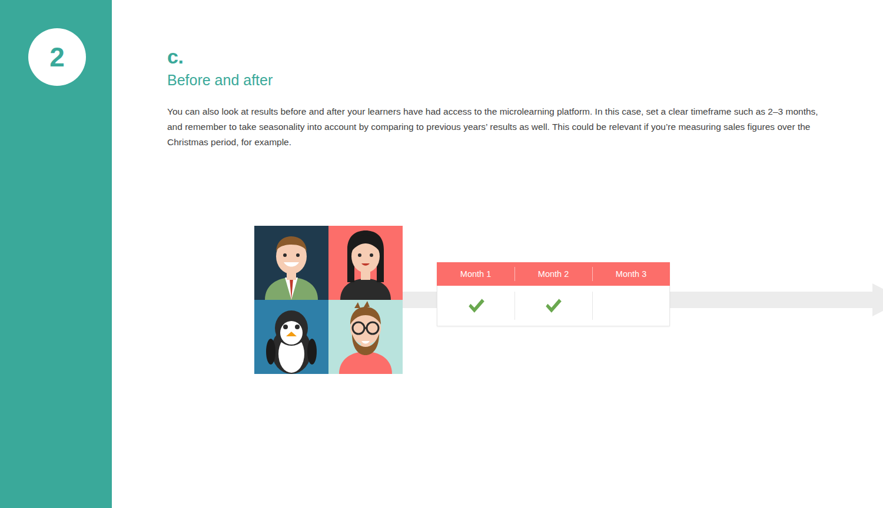2
c.
Before and after
You can also look at results before and after your learners have had access to the microlearning platform. In this case, set a clear timeframe such as 2–3 months, and remember to take seasonality into account by comparing to previous years’ results as well. This could be relevant if you’re measuring sales figures over the Christmas period, for example.
Month 1
Month 2
Month 3